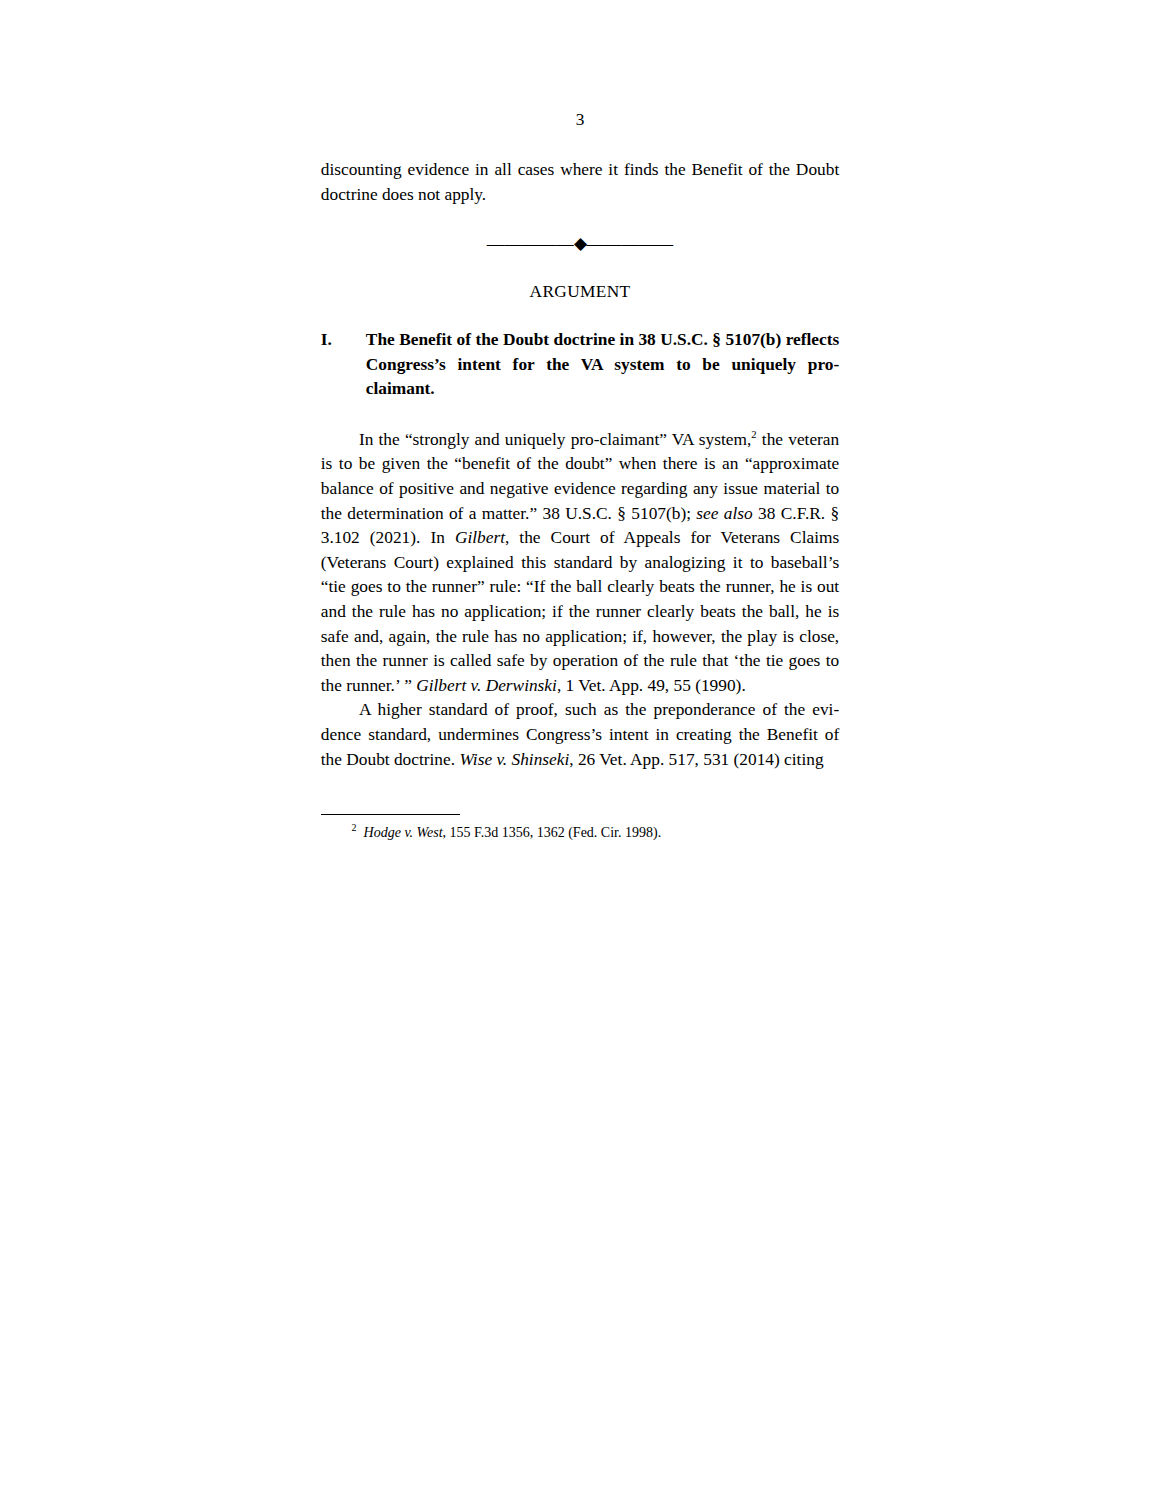3
discounting evidence in all cases where it finds the Benefit of the Doubt doctrine does not apply.
—————◆—————
ARGUMENT
I.
The Benefit of the Doubt doctrine in 38 U.S.C. § 5107(b) reflects Congress’s intent for the VA system to be uniquely pro-claimant.
In the “strongly and uniquely pro-claimant” VA system,2 the veteran is to be given the “benefit of the doubt” when there is an “approximate balance of positive and negative evidence regarding any issue material to the determination of a matter.” 38 U.S.C. § 5107(b); see also 38 C.F.R. § 3.102 (2021). In Gilbert, the Court of Appeals for Veterans Claims (Veterans Court) explained this standard by analogizing it to baseball’s “tie goes to the runner” rule: “If the ball clearly beats the runner, he is out and the rule has no application; if the runner clearly beats the ball, he is safe and, again, the rule has no application; if, however, the play is close, then the runner is called safe by operation of the rule that ‘the tie goes to the runner.’ ” Gilbert v. Derwinski, 1 Vet. App. 49, 55 (1990).
A higher standard of proof, such as the preponderance of the evidence standard, undermines Congress’s intent in creating the Benefit of the Doubt doctrine. Wise v. Shinseki, 26 Vet. App. 517, 531 (2014) citing
2 Hodge v. West, 155 F.3d 1356, 1362 (Fed. Cir. 1998).